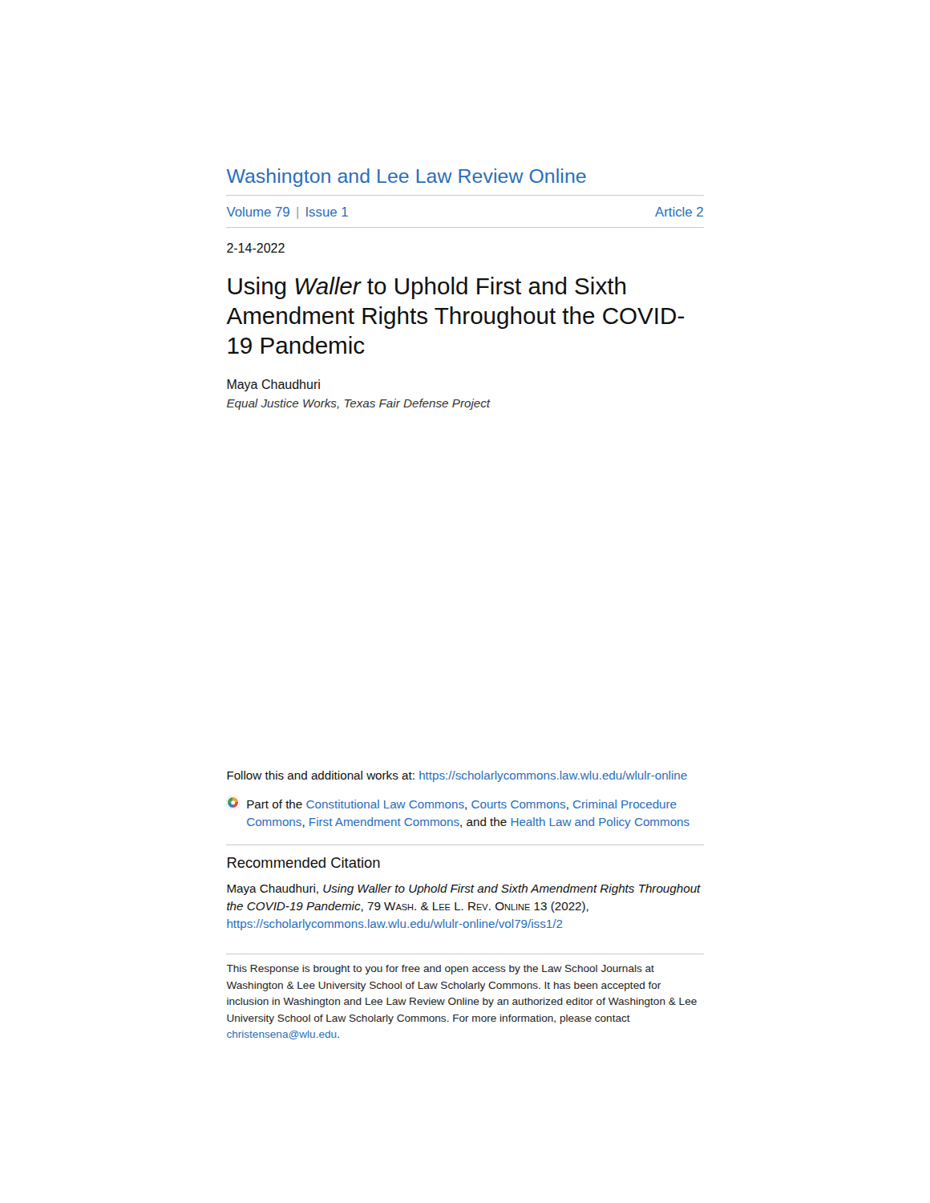Washington and Lee Law Review Online
Volume 79|Issue 1
Article 2
2-14-2022
Using Waller to Uphold First and Sixth Amendment Rights Throughout the COVID-19 Pandemic
Maya Chaudhuri
Equal Justice Works, Texas Fair Defense Project
Follow this and additional works at: https://scholarlycommons.law.wlu.edu/wlulr-online
Part of the Constitutional Law Commons, Courts Commons, Criminal Procedure Commons, First Amendment Commons, and the Health Law and Policy Commons
Recommended Citation
Maya Chaudhuri, Using Waller to Uphold First and Sixth Amendment Rights Throughout the COVID-19 Pandemic, 79 Wash. & Lee L. Rev. Online 13 (2022), https://scholarlycommons.law.wlu.edu/wlulr-online/vol79/iss1/2
This Response is brought to you for free and open access by the Law School Journals at Washington & Lee University School of Law Scholarly Commons. It has been accepted for inclusion in Washington and Lee Law Review Online by an authorized editor of Washington & Lee University School of Law Scholarly Commons. For more information, please contact christensena@wlu.edu.